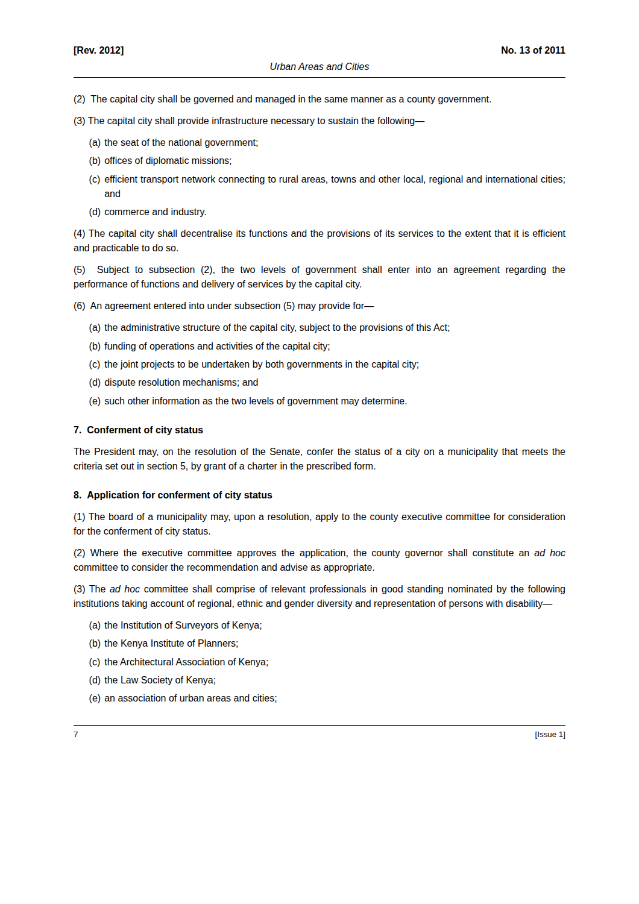[Rev. 2012] No. 13 of 2011
Urban Areas and Cities
(2) The capital city shall be governed and managed in the same manner as a county government.
(3) The capital city shall provide infrastructure necessary to sustain the following—
(a) the seat of the national government;
(b) offices of diplomatic missions;
(c) efficient transport network connecting to rural areas, towns and other local, regional and international cities; and
(d) commerce and industry.
(4) The capital city shall decentralise its functions and the provisions of its services to the extent that it is efficient and practicable to do so.
(5) Subject to subsection (2), the two levels of government shall enter into an agreement regarding the performance of functions and delivery of services by the capital city.
(6) An agreement entered into under subsection (5) may provide for—
(a) the administrative structure of the capital city, subject to the provisions of this Act;
(b) funding of operations and activities of the capital city;
(c) the joint projects to be undertaken by both governments in the capital city;
(d) dispute resolution mechanisms; and
(e) such other information as the two levels of government may determine.
7. Conferment of city status
The President may, on the resolution of the Senate, confer the status of a city on a municipality that meets the criteria set out in section 5, by grant of a charter in the prescribed form.
8. Application for conferment of city status
(1) The board of a municipality may, upon a resolution, apply to the county executive committee for consideration for the conferment of city status.
(2) Where the executive committee approves the application, the county governor shall constitute an ad hoc committee to consider the recommendation and advise as appropriate.
(3) The ad hoc committee shall comprise of relevant professionals in good standing nominated by the following institutions taking account of regional, ethnic and gender diversity and representation of persons with disability—
(a) the Institution of Surveyors of Kenya;
(b) the Kenya Institute of Planners;
(c) the Architectural Association of Kenya;
(d) the Law Society of Kenya;
(e) an association of urban areas and cities;
7 [Issue 1]